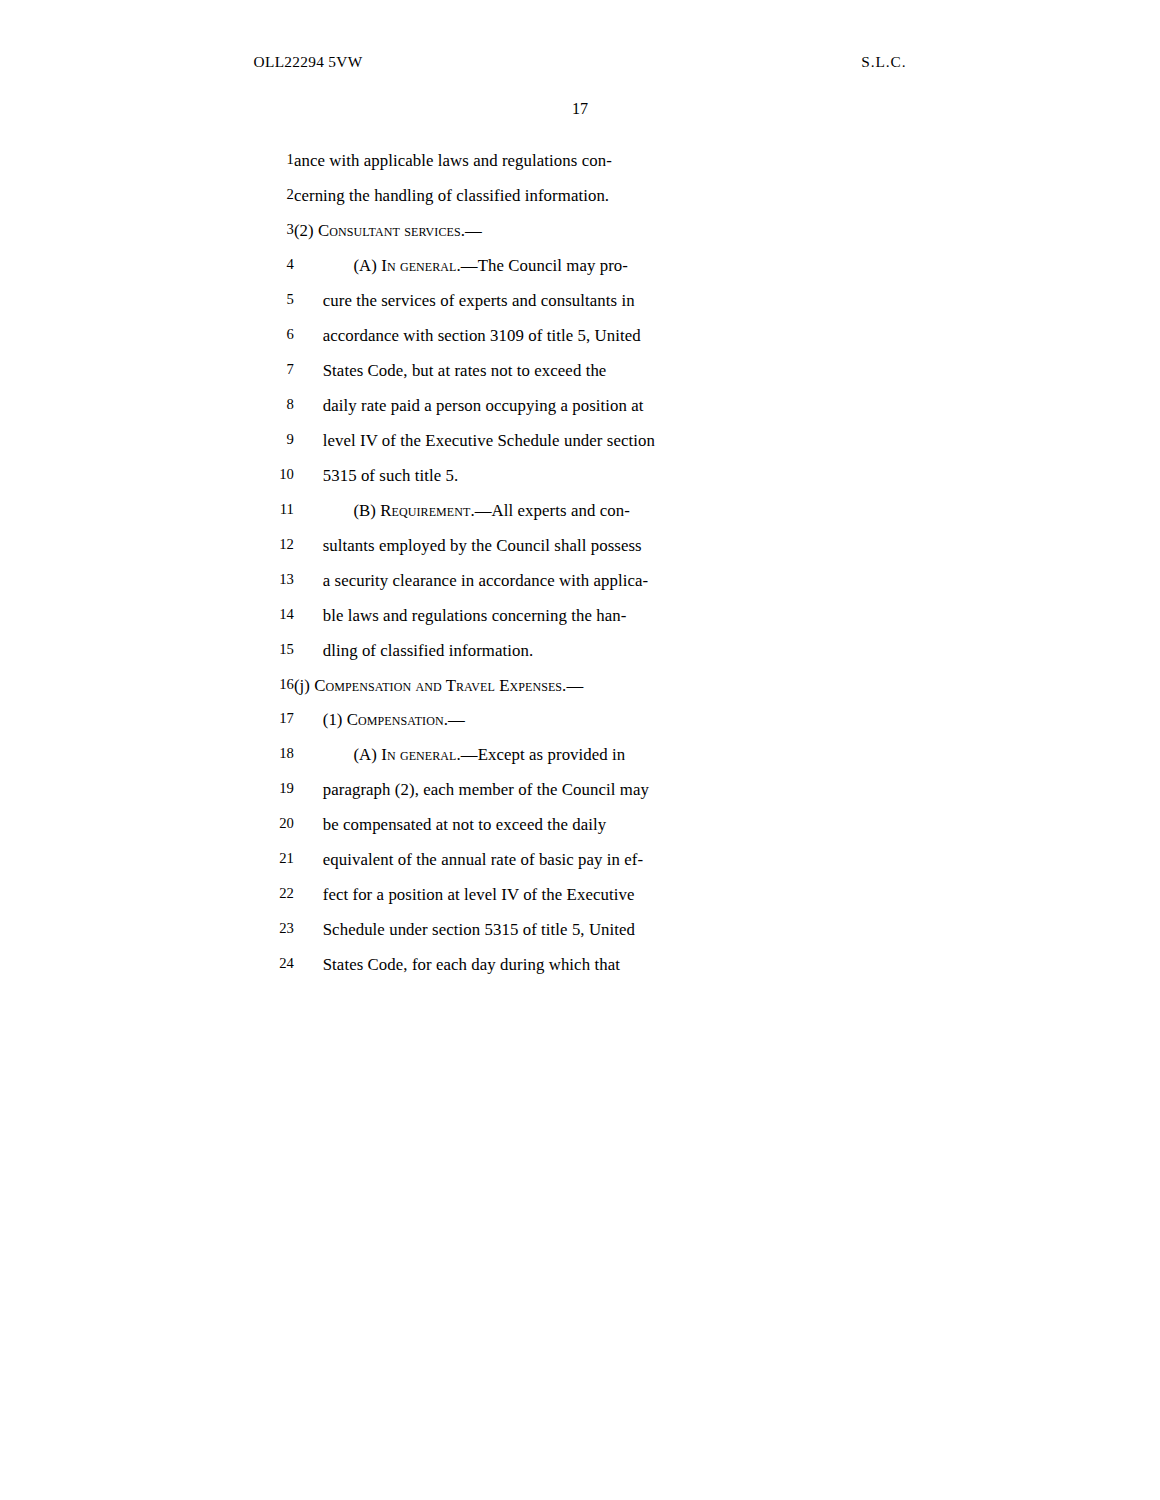OLL22294 5VW S.L.C.
17
| 1 | ance with applicable laws and regulations con- |
| 2 | cerning the handling of classified information. |
| 3 | (2) Consultant services. — |
| 4 | (A) In general. —The Council may pro- |
| 5 | cure the services of experts and consultants in |
| 6 | accordance with section 3109 of title 5, United |
| 7 | States Code, but at rates not to exceed the |
| 8 | daily rate paid a person occupying a position at |
| 9 | level IV of the Executive Schedule under section |
| 10 | 5315 of such title 5. |
| 11 | (B) Requirement. —All experts and con- |
| 12 | sultants employed by the Council shall possess |
| 13 | a security clearance in accordance with applica- |
| 14 | ble laws and regulations concerning the han- |
| 15 | dling of classified information. |
| 16 | (j) Compensation and Travel Expenses. — |
| 17 | (1) Compensation. — |
| 18 | (A) In general. —Except as provided in |
| 19 | paragraph (2), each member of the Council may |
| 20 | be compensated at not to exceed the daily |
| 21 | equivalent of the annual rate of basic pay in ef- |
| 22 | fect for a position at level IV of the Executive |
| 23 | Schedule under section 5315 of title 5, United |
| 24 | States Code, for each day during which that |